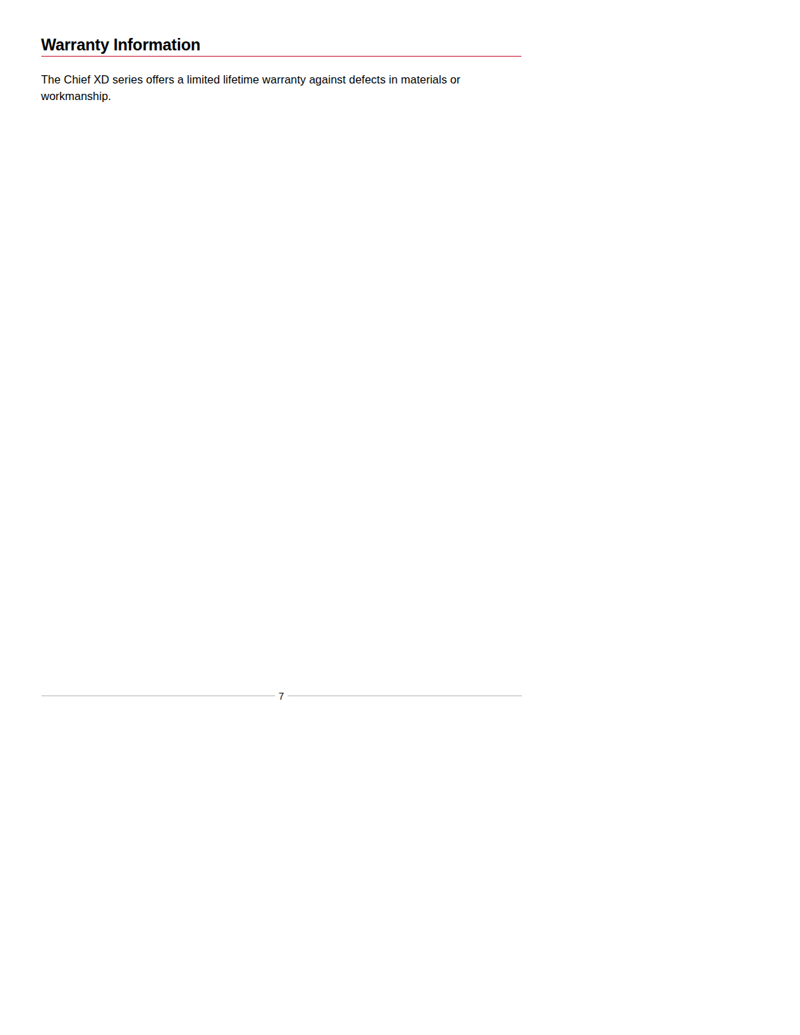Warranty Information
The Chief XD series offers a limited lifetime warranty against defects in materials or workmanship.
7